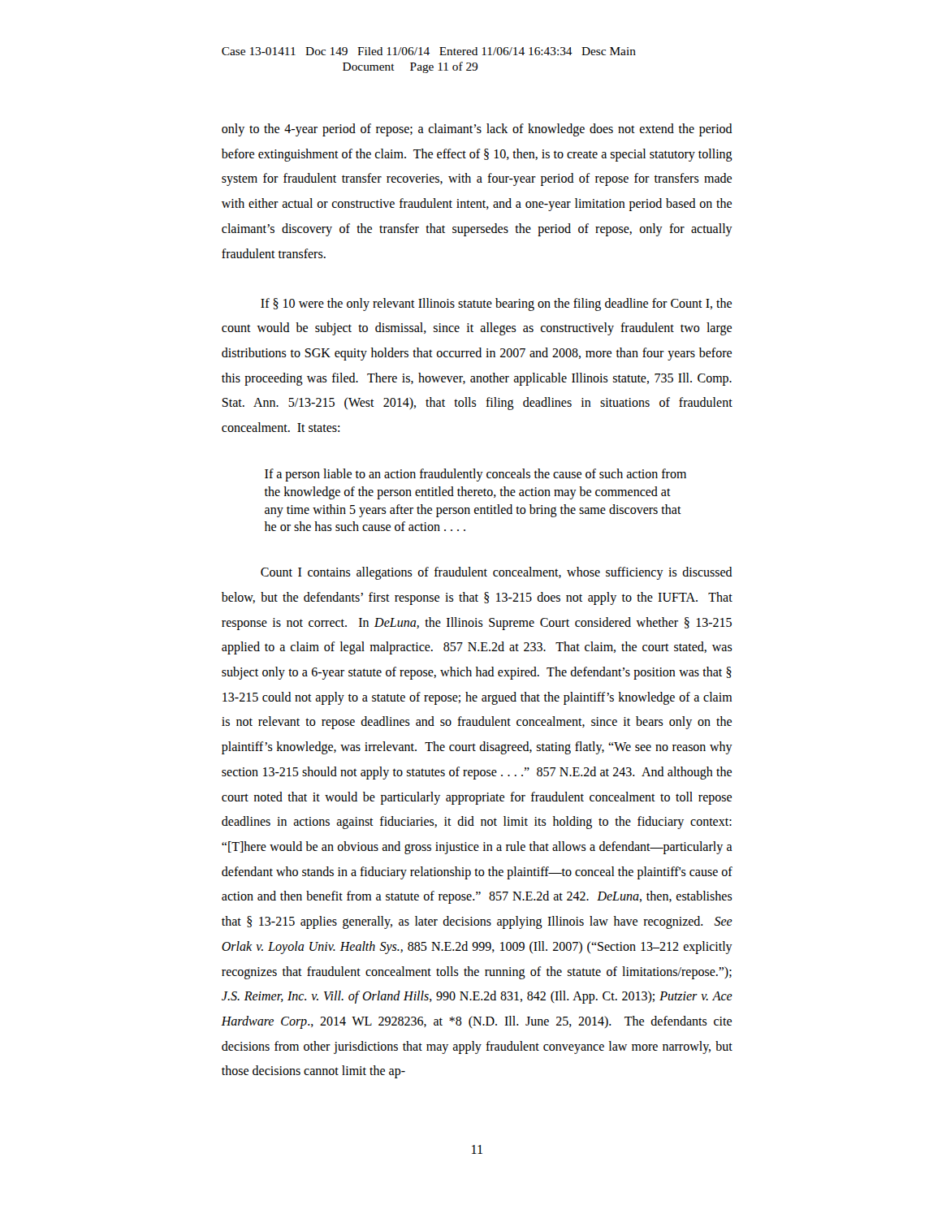Case 13-01411 Doc 149 Filed 11/06/14 Entered 11/06/14 16:43:34 Desc Main
Document Page 11 of 29
only to the 4-year period of repose; a claimant’s lack of knowledge does not extend the period before extinguishment of the claim. The effect of § 10, then, is to create a special statutory tolling system for fraudulent transfer recoveries, with a four-year period of repose for transfers made with either actual or constructive fraudulent intent, and a one-year limitation period based on the claimant’s discovery of the transfer that supersedes the period of repose, only for actually fraudulent transfers.
If § 10 were the only relevant Illinois statute bearing on the filing deadline for Count I, the count would be subject to dismissal, since it alleges as constructively fraudulent two large distributions to SGK equity holders that occurred in 2007 and 2008, more than four years before this proceeding was filed. There is, however, another applicable Illinois statute, 735 Ill. Comp. Stat. Ann. 5/13-215 (West 2014), that tolls filing deadlines in situations of fraudulent concealment. It states:
If a person liable to an action fraudulently conceals the cause of such action from the knowledge of the person entitled thereto, the action may be commenced at any time within 5 years after the person entitled to bring the same discovers that he or she has such cause of action . . . .
Count I contains allegations of fraudulent concealment, whose sufficiency is discussed below, but the defendants’ first response is that § 13-215 does not apply to the IUFTA. That response is not correct. In DeLuna, the Illinois Supreme Court considered whether § 13-215 applied to a claim of legal malpractice. 857 N.E.2d at 233. That claim, the court stated, was subject only to a 6-year statute of repose, which had expired. The defendant’s position was that § 13-215 could not apply to a statute of repose; he argued that the plaintiff’s knowledge of a claim is not relevant to repose deadlines and so fraudulent concealment, since it bears only on the plaintiff’s knowledge, was irrelevant. The court disagreed, stating flatly, “We see no reason why section 13-215 should not apply to statutes of repose . . . .” 857 N.E.2d at 243. And although the court noted that it would be particularly appropriate for fraudulent concealment to toll repose deadlines in actions against fiduciaries, it did not limit its holding to the fiduciary context: “[T]here would be an obvious and gross injustice in a rule that allows a defendant—particularly a defendant who stands in a fiduciary relationship to the plaintiff—to conceal the plaintiff's cause of action and then benefit from a statute of repose.” 857 N.E.2d at 242. DeLuna, then, establishes that § 13-215 applies generally, as later decisions applying Illinois law have recognized. See Orlak v. Loyola Univ. Health Sys., 885 N.E.2d 999, 1009 (Ill. 2007) (“Section 13–212 explicitly recognizes that fraudulent concealment tolls the running of the statute of limitations/repose.”); J.S. Reimer, Inc. v. Vill. of Orland Hills, 990 N.E.2d 831, 842 (Ill. App. Ct. 2013); Putzier v. Ace Hardware Corp., 2014 WL 2928236, at *8 (N.D. Ill. June 25, 2014). The defendants cite decisions from other jurisdictions that may apply fraudulent conveyance law more narrowly, but those decisions cannot limit the ap-
11